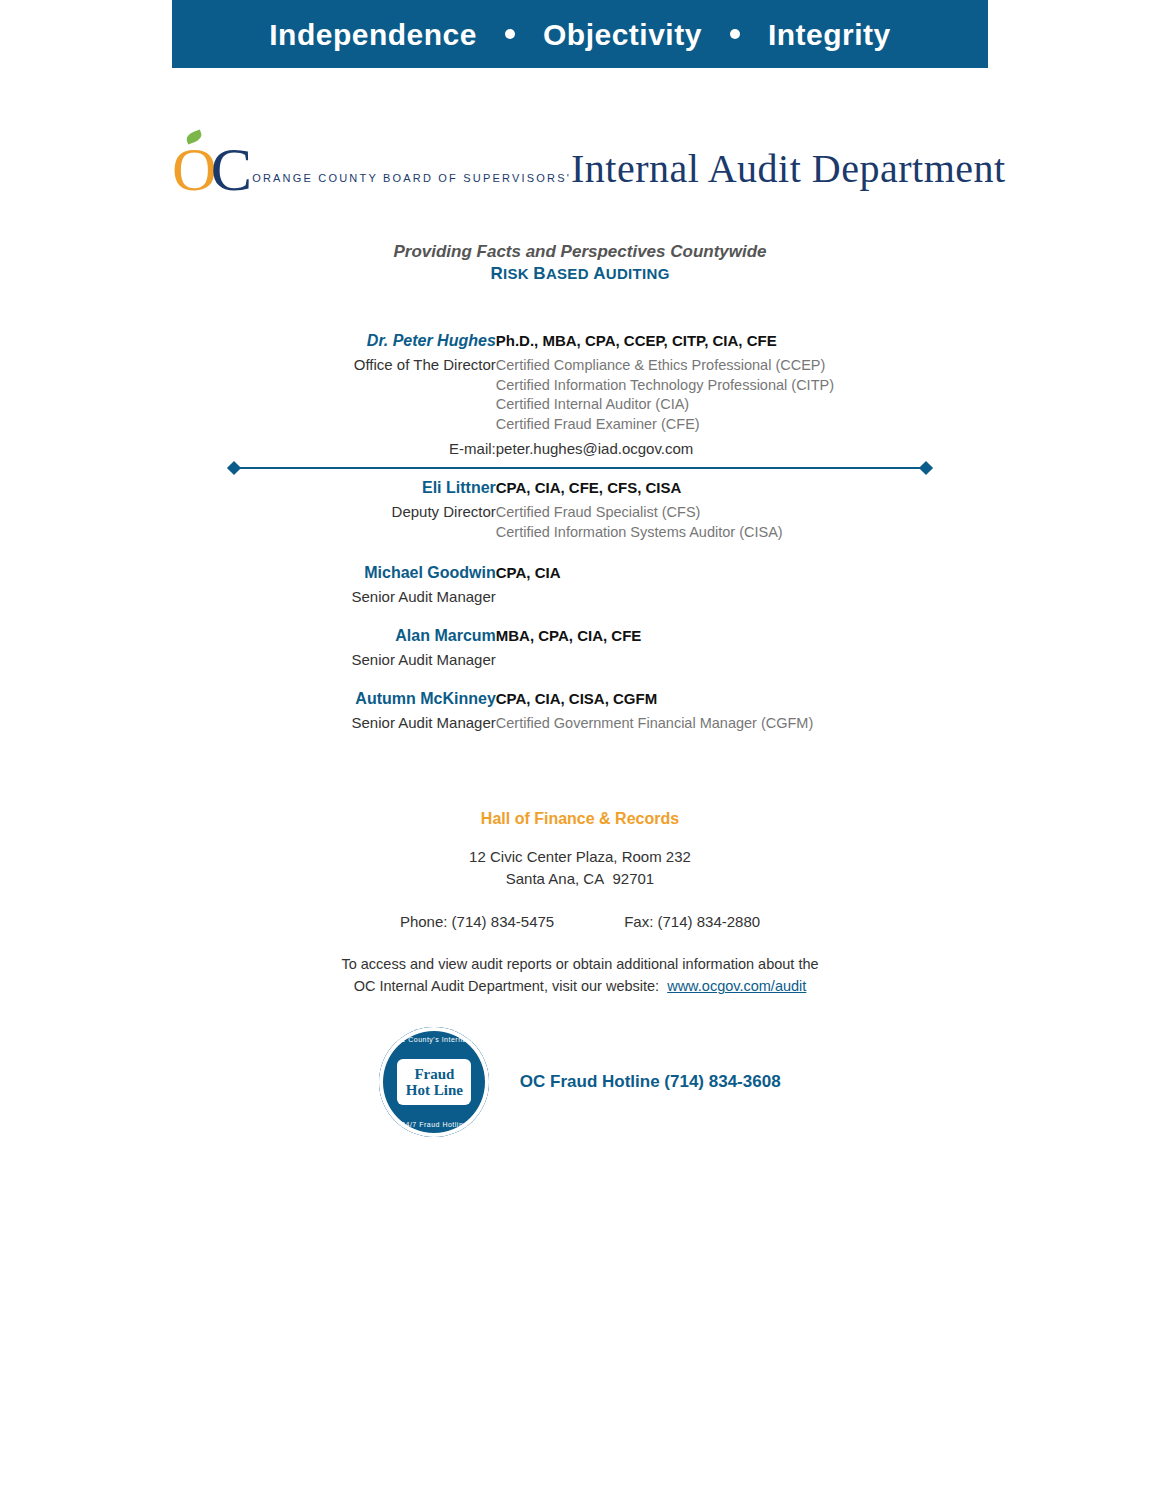Independence Objectivity Integrity
OC ORANGE COUNTY BOARD OF SUPERVISORS' Internal Audit Department
Providing Facts and Perspectives Countywide RISK BASED AUDITING
| Dr. Peter Hughes | Ph.D., MBA, CPA, CCEP, CITP, CIA, CFE |
| Office of The Director | Certified Compliance & Ethics Professional (CCEP) Certified Information Technology Professional (CITP) Certified Internal Auditor (CIA) Certified Fraud Examiner (CFE) |
| E-mail: | peter.hughes@iad.ocgov.com |
| Eli Littner | CPA, CIA, CFE, CFS, CISA |
| Deputy Director | Certified Fraud Specialist (CFS) Certified Information Systems Auditor (CISA) |
| Michael Goodwin | CPA, CIA |
| Senior Audit Manager | |
| Alan Marcum | MBA, CPA, CIA, CFE |
| Senior Audit Manager | |
| Autumn McKinney | CPA, CIA, CISA, CGFM |
| Senior Audit Manager | Certified Government Financial Manager (CGFM) |
Hall of Finance & Records
12 Civic Center Plaza, Room 232
Santa Ana, CA 92701
Phone: (714) 834-5475 Fax: (714) 834-2880
To access and view audit reports or obtain additional information about the
OC Internal Audit Department, visit our website: www.ocgov.com/audit
Orange County's Internal Audit Fraud
Hot Line 24/7 Fraud Hotline OC Fraud Hotline (714) 834-3608